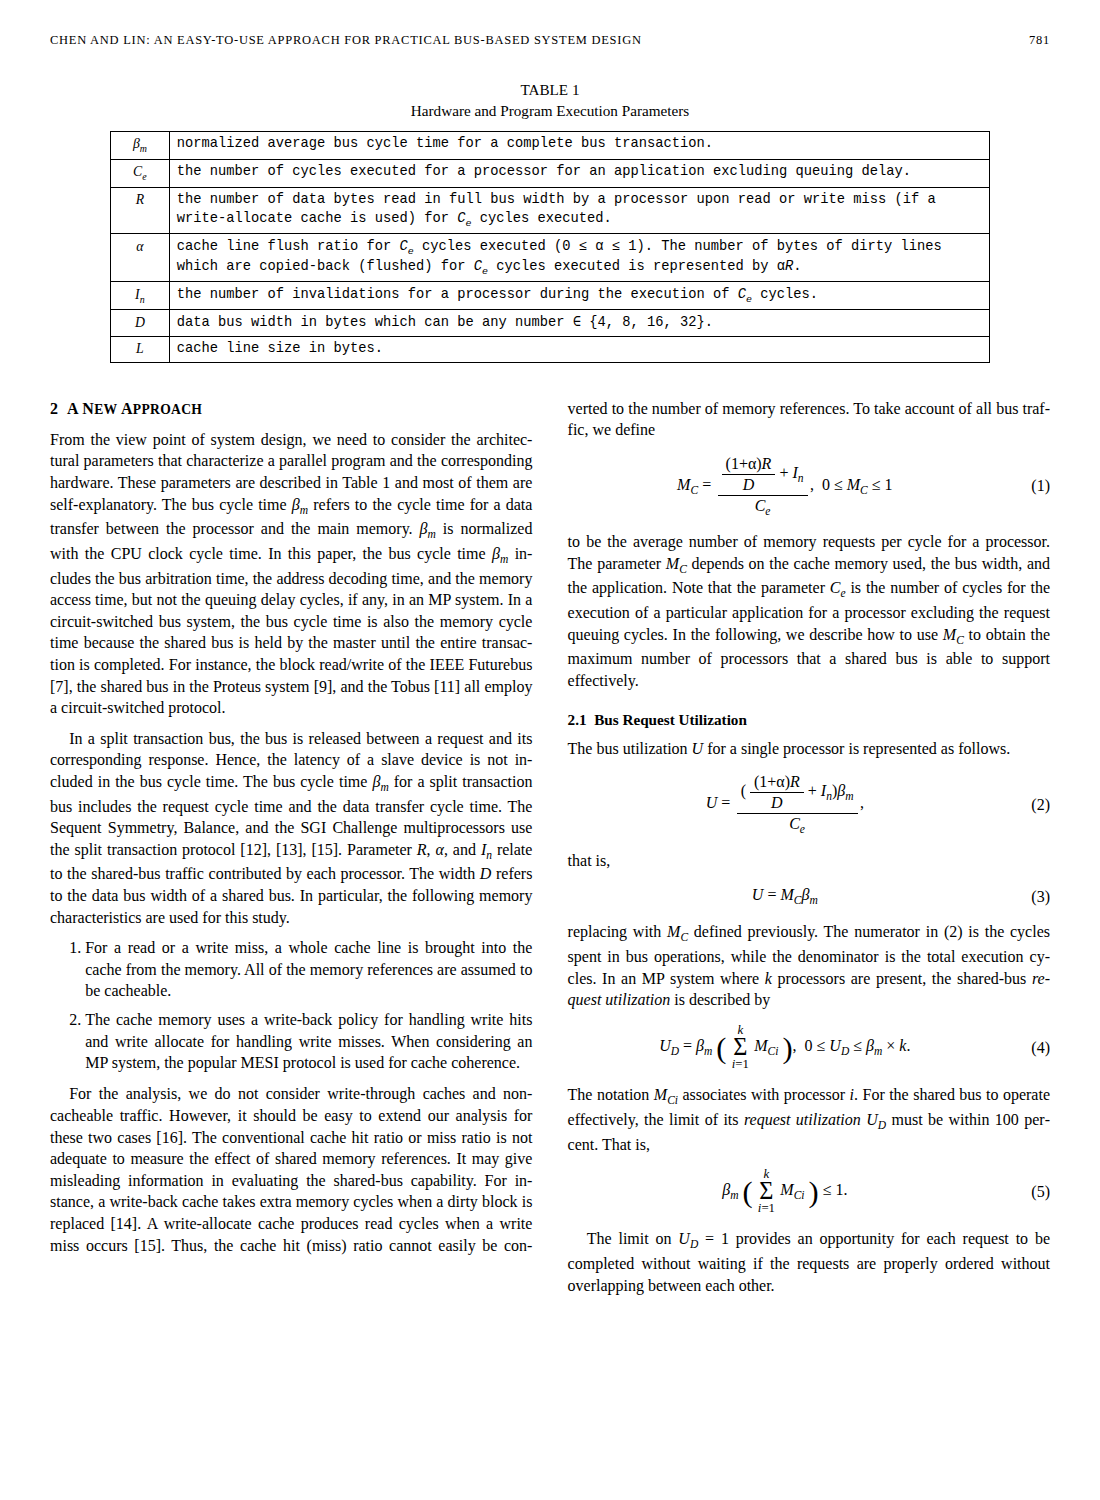CHEN AND LIN: AN EASY-TO-USE APPROACH FOR PRACTICAL BUS-BASED SYSTEM DESIGN 781
TABLE 1 Hardware and Program Execution Parameters
| β m | normalized average bus cycle time for a complete bus transaction. |
| C e | the number of cycles executed for a processor for an application excluding queuing delay. |
| R | the number of data bytes read in full bus width by a processor upon read or write miss (if a write-allocate cache is used) for C e cycles executed. |
| α | cache line flush ratio for C e cycles executed (0 ≤ α ≤ 1). The number of bytes of dirty lines which are copied-back (flushed) for C e cycles executed is represented by α R . |
| I n | the number of invalidations for a processor during the execution of C e cycles. |
| D | data bus width in bytes which can be any number ∈ {4, 8, 16, 32}. |
| L | cache line size in bytes. |
2 A NEW APPROACH
From the view point of system design, we need to consider the architectural parameters that characterize a parallel program and the corresponding hardware. These parameters are described in Table 1 and most of them are self-explanatory. The bus cycle time βm refers to the cycle time for a data transfer between the processor and the main memory. βm is normalized with the CPU clock cycle time. In this paper, the bus cycle time βm includes the bus arbitration time, the address decoding time, and the memory access time, but not the queuing delay cycles, if any, in an MP system. In a circuit-switched bus system, the bus cycle time is also the memory cycle time because the shared bus is held by the master until the entire transaction is completed. For instance, the block read/write of the IEEE Futurebus [7], the shared bus in the Proteus system [9], and the Tobus [11] all employ a circuit-switched protocol.
In a split transaction bus, the bus is released between a request and its corresponding response. Hence, the latency of a slave device is not included in the bus cycle time. The bus cycle time βm for a split transaction bus includes the request cycle time and the data transfer cycle time. The Sequent Symmetry, Balance, and the SGI Challenge multiprocessors use the split transaction protocol [12], [13], [15]. Parameter R, α, and In relate to the shared-bus traffic contributed by each processor. The width D refers to the data bus width of a shared bus. In particular, the following memory characteristics are used for this study.
For a read or a write miss, a whole cache line is brought into the cache from the memory. All of the memory references are assumed to be cacheable.
The cache memory uses a write-back policy for handling write hits and write allocate for handling write misses. When considering an MP system, the popular MESI protocol is used for cache coherence.
For the analysis, we do not consider write-through caches and noncacheable traffic. However, it should be easy to extend our analysis for these two cases [16]. The conventional cache hit ratio or miss ratio is not adequate to measure the effect of shared memory references. It may give misleading information in evaluating the shared-bus capability. For instance, a write-back cache takes extra memory cycles when a dirty block is replaced [14]. A write-allocate cache produces read cycles when a write miss occurs [15]. Thus, the cache hit (miss) ratio cannot easily be converted to the number of memory references. To take account of all bus traffic, we define
MC = (1+α)R D + In Ce , 0 ≤ MC ≤ 1
(1)
to be the average number of memory requests per cycle for a processor. The parameter MC depends on the cache memory used, the bus width, and the application. Note that the parameter Ce is the number of cycles for the execution of a particular application for a processor excluding the request queuing cycles. In the following, we describe how to use MC to obtain the maximum number of processors that a shared bus is able to support effectively.
2.1 Bus Request Utilization
The bus utilization U for a single processor is represented as follows.
U = ( (1+α)R D + In)βm Ce ,
(2)
that is,
U = MCβm
(3)
replacing with MC defined previously. The numerator in (2) is the cycles spent in bus operations, while the denominator is the total execution cycles. In an MP system where k processors are present, the shared-bus request utilization is described by
UD = βm ( k Σ i=1 MCi ), 0 ≤ UD ≤ βm × k.
(4)
The notation MCi associates with processor i. For the shared bus to operate effectively, the limit of its request utilization UD must be within 100 percent. That is,
βm ( k Σ i=1 MCi ) ≤ 1.
(5)
The limit on UD = 1 provides an opportunity for each request to be completed without waiting if the requests are properly ordered without overlapping between each other.